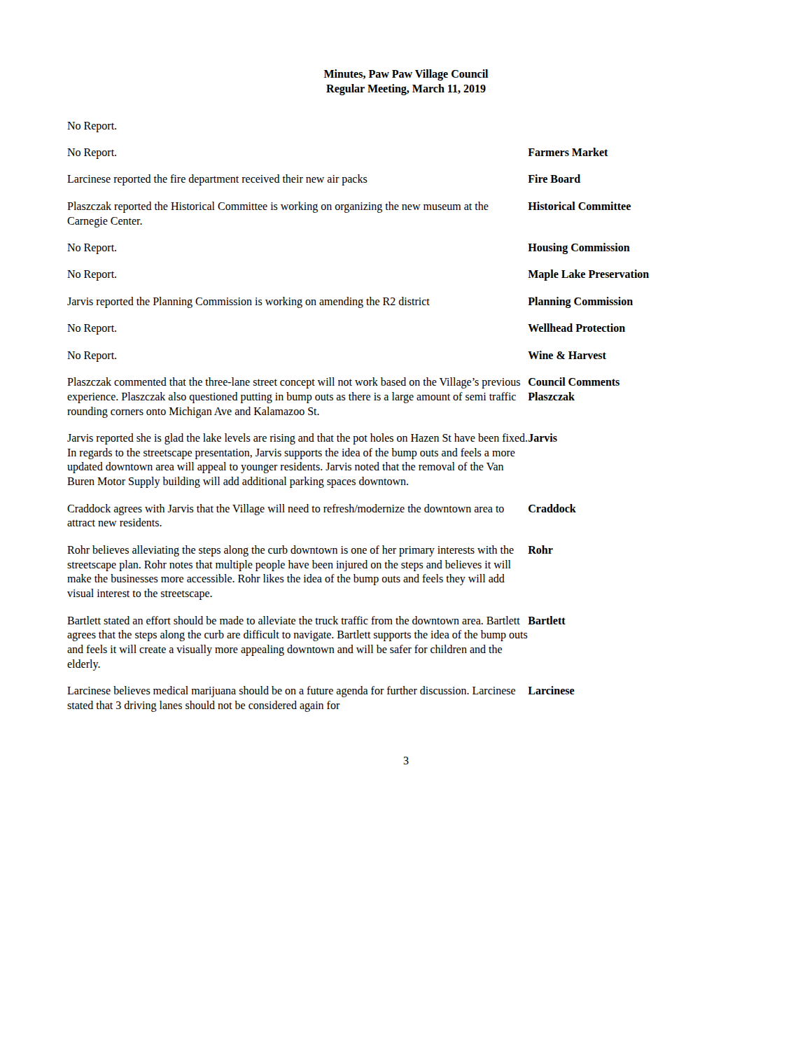Minutes, Paw Paw Village Council
Regular Meeting, March 11, 2019
| No Report. | |
| No Report. | Farmers Market |
| Larcinese reported the fire department received their new air packs | Fire Board |
| Plaszczak reported the Historical Committee is working on organizing the new museum at the Carnegie Center. | Historical Committee |
| No Report. | Housing Commission |
| No Report. | Maple Lake Preservation |
| Jarvis reported the Planning Commission is working on amending the R2 district | Planning Commission |
| No Report. | Wellhead Protection |
| No Report. | Wine & Harvest |
| Plaszczak commented that the three-lane street concept will not work based on the Village’s previous experience. Plaszczak also questioned putting in bump outs as there is a large amount of semi traffic rounding corners onto Michigan Ave and Kalamazoo St. | Council Comments Plaszczak |
| Jarvis reported she is glad the lake levels are rising and that the pot holes on Hazen St have been fixed. In regards to the streetscape presentation, Jarvis supports the idea of the bump outs and feels a more updated downtown area will appeal to younger residents. Jarvis noted that the removal of the Van Buren Motor Supply building will add additional parking spaces downtown. | Jarvis |
| Craddock agrees with Jarvis that the Village will need to refresh/modernize the downtown area to attract new residents. | Craddock |
| Rohr believes alleviating the steps along the curb downtown is one of her primary interests with the streetscape plan. Rohr notes that multiple people have been injured on the steps and believes it will make the businesses more accessible. Rohr likes the idea of the bump outs and feels they will add visual interest to the streetscape. | Rohr |
| Bartlett stated an effort should be made to alleviate the truck traffic from the downtown area. Bartlett agrees that the steps along the curb are difficult to navigate. Bartlett supports the idea of the bump outs and feels it will create a visually more appealing downtown and will be safer for children and the elderly. | Bartlett |
| Larcinese believes medical marijuana should be on a future agenda for further discussion. Larcinese stated that 3 driving lanes should not be considered again for | Larcinese |
3